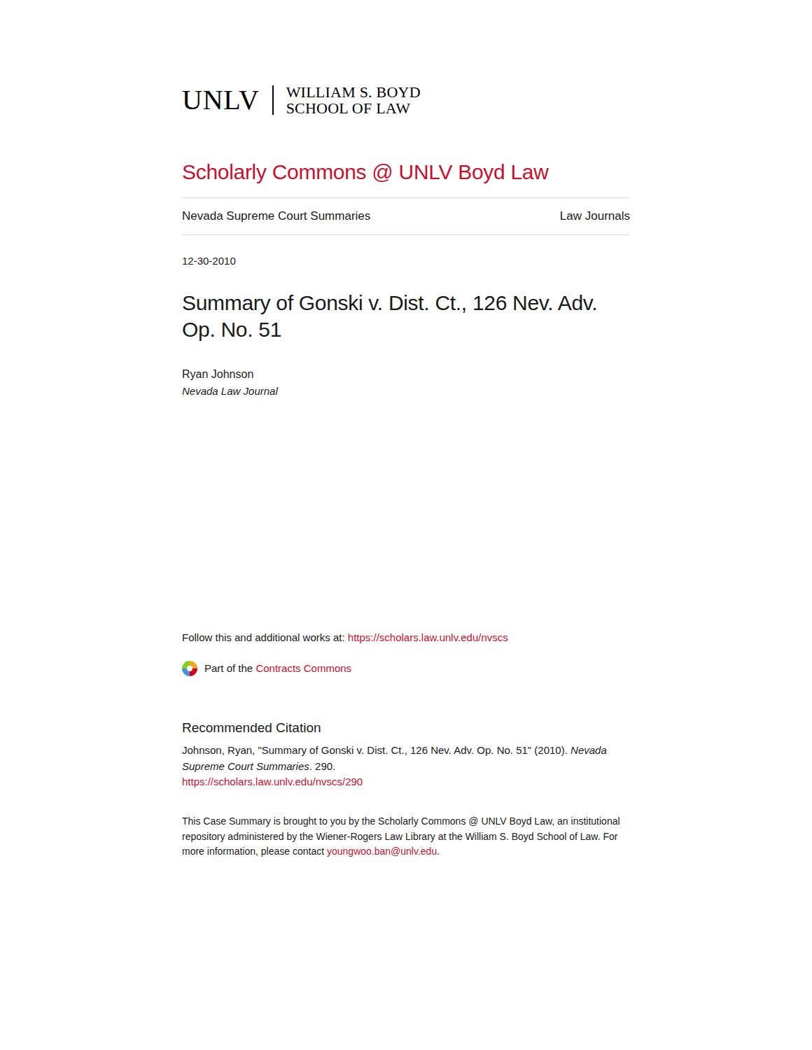UNLV WILLIAM S. BOYD SCHOOL OF LAW
Scholarly Commons @ UNLV Boyd Law
Nevada Supreme Court Summaries Law Journals
12-30-2010
Summary of Gonski v. Dist. Ct., 126 Nev. Adv. Op. No. 51
Ryan Johnson
Nevada Law Journal
Follow this and additional works at: https://scholars.law.unlv.edu/nvscs
Part of the Contracts Commons
Recommended Citation
Johnson, Ryan, "Summary of Gonski v. Dist. Ct., 126 Nev. Adv. Op. No. 51" (2010). Nevada Supreme Court Summaries. 290.
https://scholars.law.unlv.edu/nvscs/290
This Case Summary is brought to you by the Scholarly Commons @ UNLV Boyd Law, an institutional repository administered by the Wiener-Rogers Law Library at the William S. Boyd School of Law. For more information, please contact youngwoo.ban@unlv.edu.